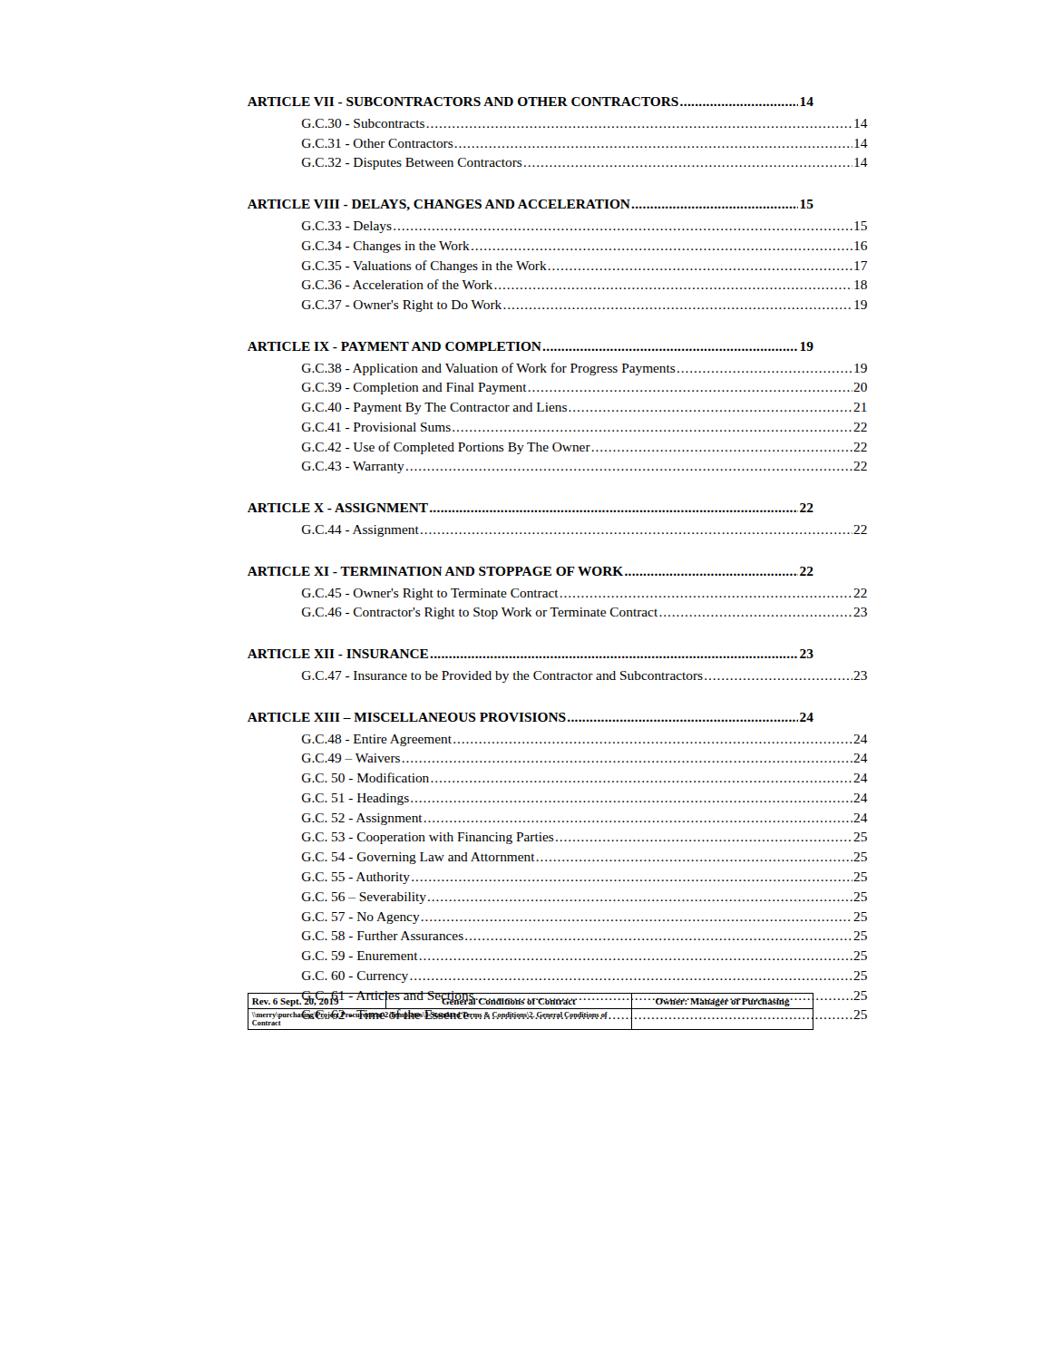ARTICLE VII - SUBCONTRACTORS AND OTHER CONTRACTORS 14
G.C.30 - Subcontracts 14
G.C.31 - Other Contractors 14
G.C.32 - Disputes Between Contractors 14
ARTICLE VIII - DELAYS, CHANGES AND ACCELERATION 15
G.C.33 - Delays 15
G.C.34 - Changes in the Work 16
G.C.35 - Valuations of Changes in the Work 17
G.C.36 - Acceleration of the Work 18
G.C.37 - Owner's Right to Do Work 19
ARTICLE IX - PAYMENT AND COMPLETION 19
G.C.38 - Application and Valuation of Work for Progress Payments 19
G.C.39 - Completion and Final Payment 20
G.C.40 - Payment By The Contractor and Liens 21
G.C.41 - Provisional Sums 22
G.C.42 - Use of Completed Portions By The Owner 22
G.C.43 - Warranty 22
ARTICLE X - ASSIGNMENT 22
G.C.44 - Assignment 22
ARTICLE XI - TERMINATION AND STOPPAGE OF WORK 22
G.C.45 - Owner's Right to Terminate Contract 22
G.C.46 - Contractor's Right to Stop Work or Terminate Contract 23
ARTICLE XII - INSURANCE 23
G.C.47 - Insurance to be Provided by the Contractor and Subcontractors 23
ARTICLE XIII – MISCELLANEOUS PROVISIONS 24
G.C.48 - Entire Agreement 24
G.C.49 – Waivers 24
G.C. 50 - Modification 24
G.C. 51 - Headings 24
G.C. 52 - Assignment 24
G.C. 53 - Cooperation with Financing Parties 25
G.C. 54 - Governing Law and Attornment 25
G.C. 55 - Authority 25
G.C. 56 – Severability 25
G.C. 57 - No Agency 25
G.C. 58 - Further Assurances 25
G.C. 59 - Enurement 25
G.C. 60 - Currency 25
G.C. 61 - Articles and Sections 25
G.C. 62 - Time of the Essence 25
| Rev. 6 Sept. 20, 2019 | General Conditions of Contract | Owner: Manager of Purchasing |
| \\merry\purchasing\Project Procurement\2 Templates\3 Standard Terms & Conditions\2. General Conditions of Contract | |